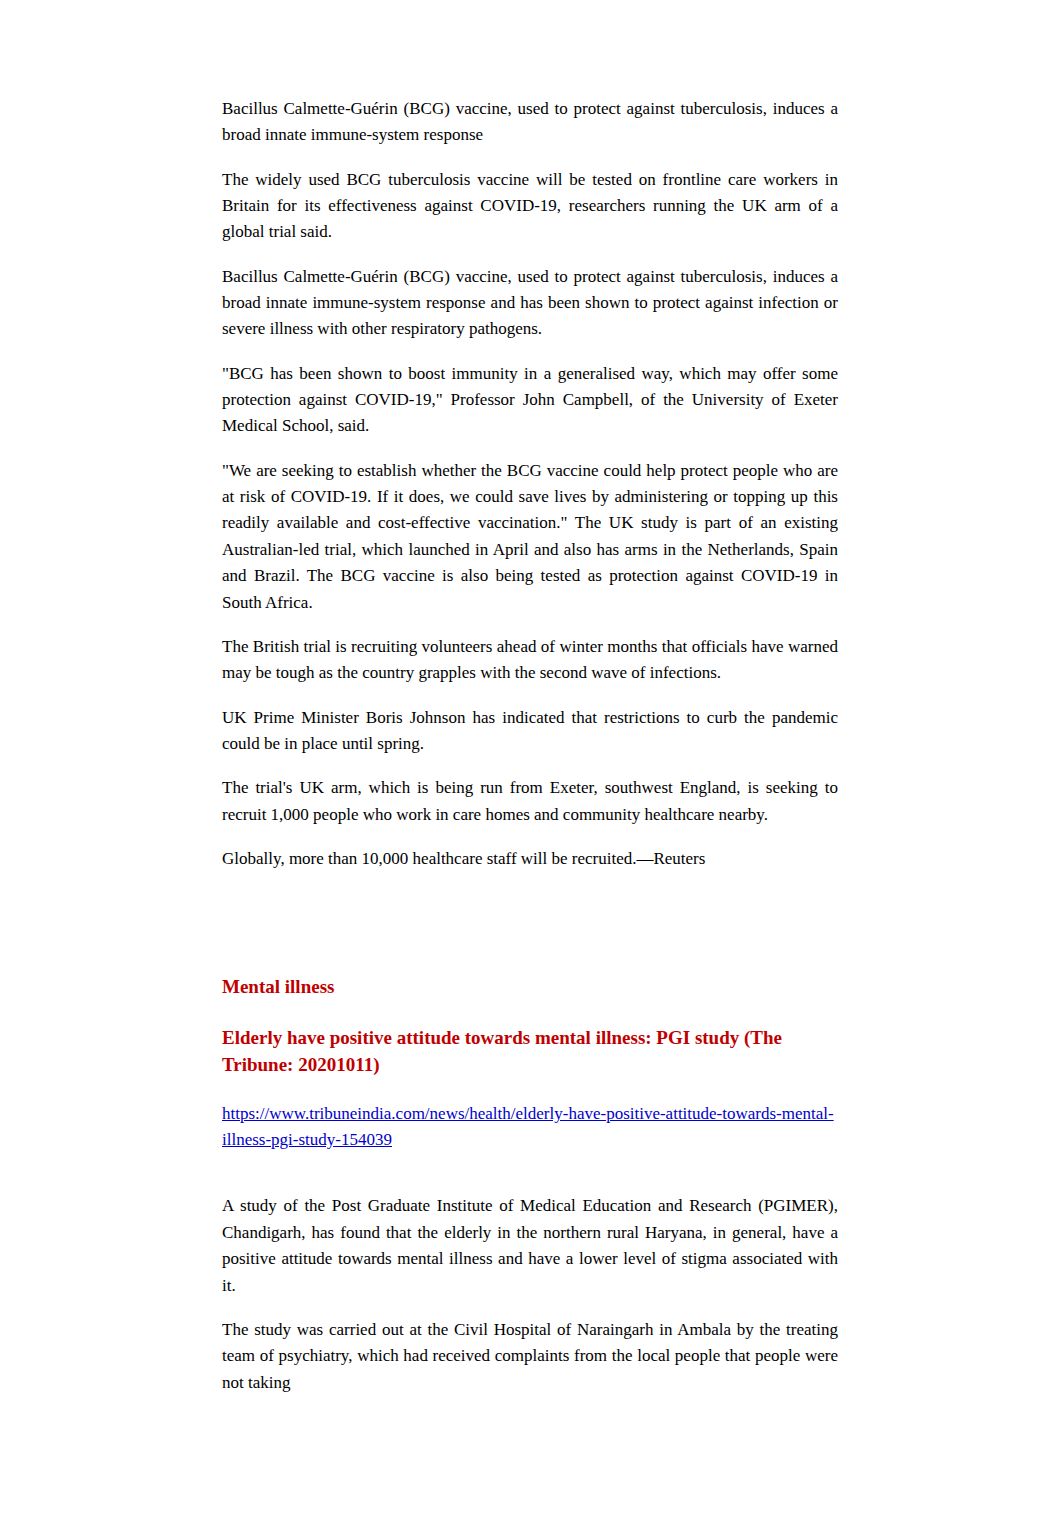Bacillus Calmette-Guérin (BCG) vaccine, used to protect against tuberculosis, induces a broad innate immune-system response
The widely used BCG tuberculosis vaccine will be tested on frontline care workers in Britain for its effectiveness against COVID-19, researchers running the UK arm of a global trial said.
Bacillus Calmette-Guérin (BCG) vaccine, used to protect against tuberculosis, induces a broad innate immune-system response and has been shown to protect against infection or severe illness with other respiratory pathogens.
"BCG has been shown to boost immunity in a generalised way, which may offer some protection against COVID-19," Professor John Campbell, of the University of Exeter Medical School, said.
"We are seeking to establish whether the BCG vaccine could help protect people who are at risk of COVID-19. If it does, we could save lives by administering or topping up this readily available and cost-effective vaccination." The UK study is part of an existing Australian-led trial, which launched in April and also has arms in the Netherlands, Spain and Brazil. The BCG vaccine is also being tested as protection against COVID-19 in South Africa.
The British trial is recruiting volunteers ahead of winter months that officials have warned may be tough as the country grapples with the second wave of infections.
UK Prime Minister Boris Johnson has indicated that restrictions to curb the pandemic could be in place until spring.
The trial's UK arm, which is being run from Exeter, southwest England, is seeking to recruit 1,000 people who work in care homes and community healthcare nearby.
Globally, more than 10,000 healthcare staff will be recruited.—Reuters
Mental illness
Elderly have positive attitude towards mental illness: PGI study (The Tribune: 20201011)
https://www.tribuneindia.com/news/health/elderly-have-positive-attitude-towards-mental-illness-pgi-study-154039
A study of the Post Graduate Institute of Medical Education and Research (PGIMER), Chandigarh, has found that the elderly in the northern rural Haryana, in general, have a positive attitude towards mental illness and have a lower level of stigma associated with it.
The study was carried out at the Civil Hospital of Naraingarh in Ambala by the treating team of psychiatry, which had received complaints from the local people that people were not taking